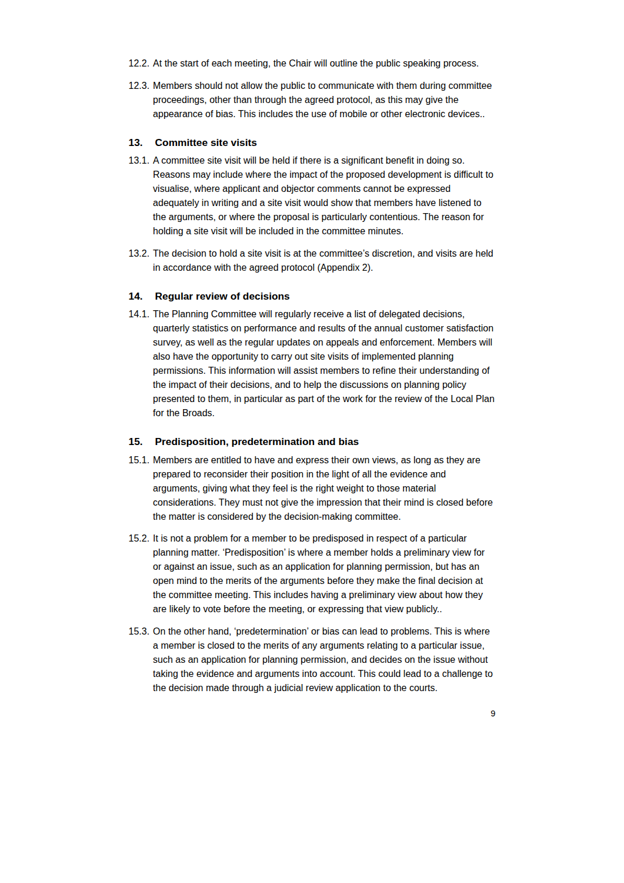12.2. At the start of each meeting, the Chair will outline the public speaking process.
12.3. Members should not allow the public to communicate with them during committee proceedings, other than through the agreed protocol, as this may give the appearance of bias. This includes the use of mobile or other electronic devices..
13. Committee site visits
13.1. A committee site visit will be held if there is a significant benefit in doing so. Reasons may include where the impact of the proposed development is difficult to visualise, where applicant and objector comments cannot be expressed adequately in writing and a site visit would show that members have listened to the arguments, or where the proposal is particularly contentious. The reason for holding a site visit will be included in the committee minutes.
13.2. The decision to hold a site visit is at the committee’s discretion, and visits are held in accordance with the agreed protocol (Appendix 2).
14. Regular review of decisions
14.1. The Planning Committee will regularly receive a list of delegated decisions, quarterly statistics on performance and results of the annual customer satisfaction survey, as well as the regular updates on appeals and enforcement. Members will also have the opportunity to carry out site visits of implemented planning permissions. This information will assist members to refine their understanding of the impact of their decisions, and to help the discussions on planning policy presented to them, in particular as part of the work for the review of the Local Plan for the Broads.
15. Predisposition, predetermination and bias
15.1. Members are entitled to have and express their own views, as long as they are prepared to reconsider their position in the light of all the evidence and arguments, giving what they feel is the right weight to those material considerations. They must not give the impression that their mind is closed before the matter is considered by the decision-making committee.
15.2. It is not a problem for a member to be predisposed in respect of a particular planning matter. ‘Predisposition’ is where a member holds a preliminary view for or against an issue, such as an application for planning permission, but has an open mind to the merits of the arguments before they make the final decision at the committee meeting. This includes having a preliminary view about how they are likely to vote before the meeting, or expressing that view publicly..
15.3. On the other hand, ‘predetermination’ or bias can lead to problems. This is where a member is closed to the merits of any arguments relating to a particular issue, such as an application for planning permission, and decides on the issue without taking the evidence and arguments into account. This could lead to a challenge to the decision made through a judicial review application to the courts.
9